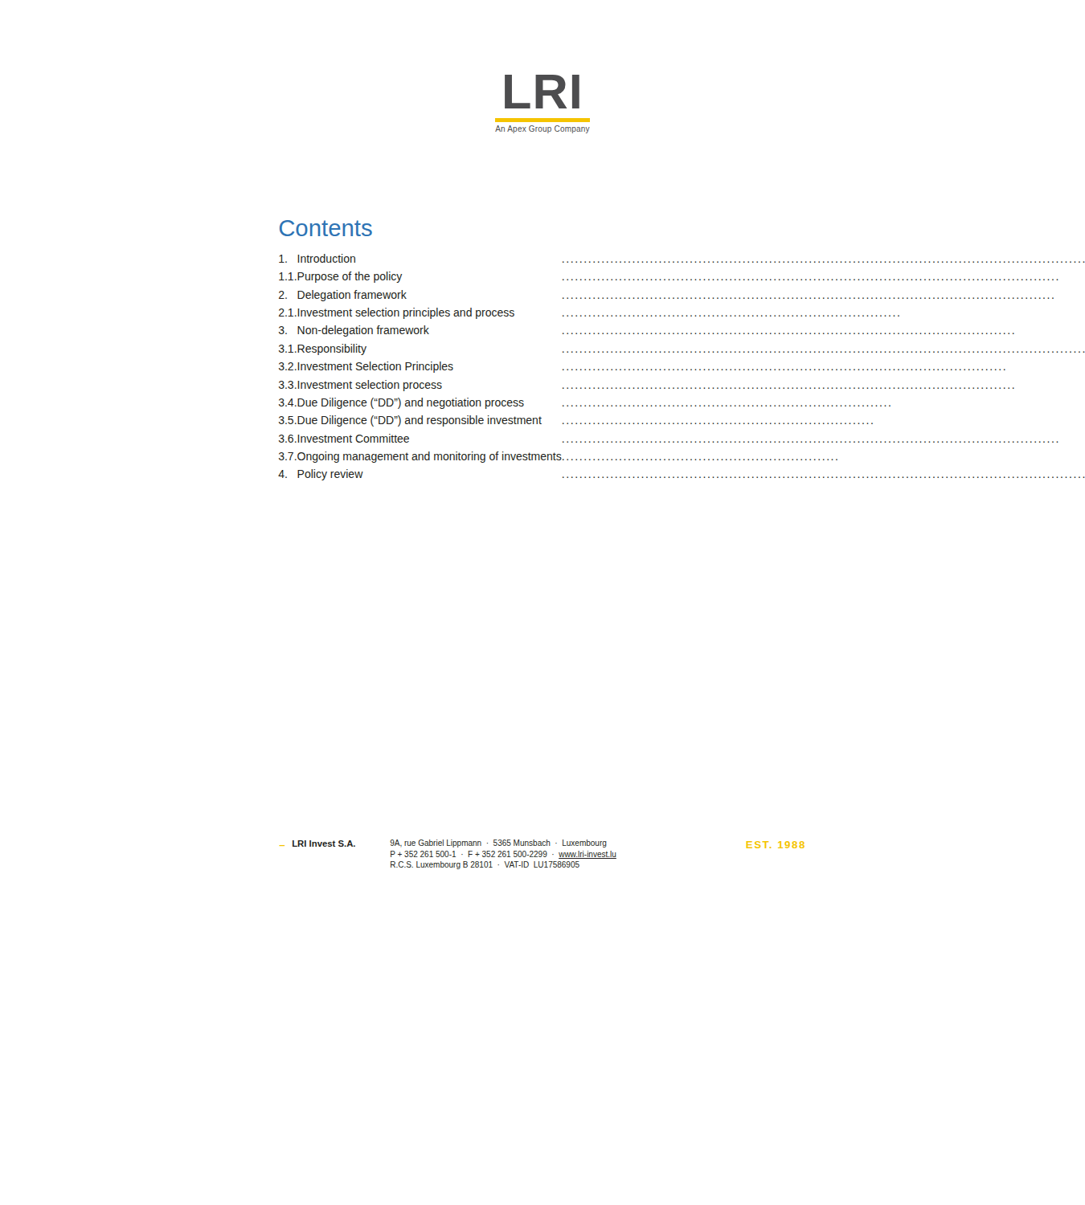LRI
An Apex Group Company
Contents
| 1. | Introduction | ........................................................................................................................... | 3 |
| 1.1. | Purpose of the policy | ................................................................................................................. | 3 |
| 2. | Delegation framework | ................................................................................................................ | 3 |
| 2.1. | Investment selection principles and process | ............................................................................. | 3 |
| 3. | Non-delegation framework | ....................................................................................................... | 4 |
| 3.1. | Responsibility | ............................................................................................................................. | 4 |
| 3.2. | Investment Selection Principles | ..................................................................................................... | 5 |
| 3.3. | Investment selection process | ....................................................................................................... | 5 |
| 3.4. | Due Diligence (“DD”) and negotiation process | ........................................................................... | 5 |
| 3.5. | Due Diligence (“DD”) and responsible investment | ....................................................................... | 7 |
| 3.6. | Investment Committee | ................................................................................................................. | 7 |
| 3.7. | Ongoing management and monitoring of investments | ............................................................... | 7 |
| 4. | Policy review | .............................................................................................................................. | 8 |
| – | LRI Invest S.A. | 9A, rue Gabriel Lippmann · 5365 Munsbach · Luxembourg P + 352 261 500-1 · F + 352 261 500-2299 · www.lri-invest.lu R.C.S. Luxembourg B 28101 · VAT-ID LU17586905 | EST. 1988 |